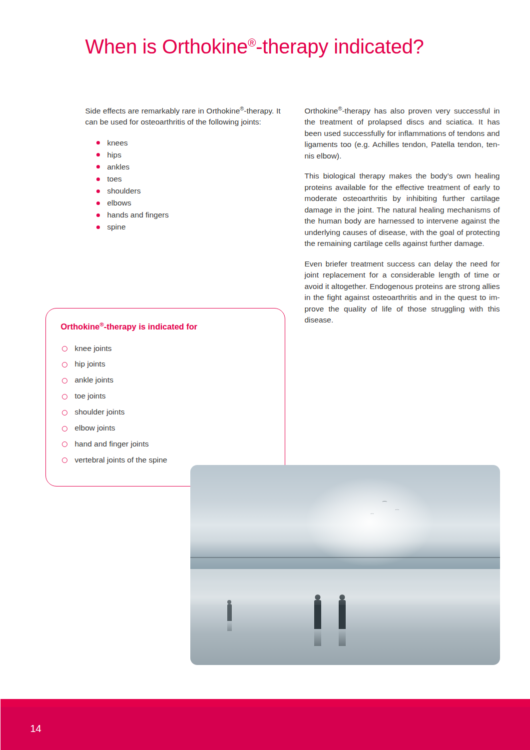When is Orthokine®-therapy indicated?
Side effects are remarkably rare in Orthokine®-therapy. It can be used for osteoarthritis of the following joints:
knees
hips
ankles
toes
shoulders
elbows
hands and fingers
spine
Orthokine®-therapy is indicated for
knee joints
hip joints
ankle joints
toe joints
shoulder joints
elbow joints
hand and finger joints
vertebral joints of the spine
Orthokine®-therapy has also proven very successful in the treatment of prolapsed discs and sciatica. It has been used successfully for inflammations of tendons and ligaments too (e.g. Achilles tendon, Patella tendon, tennis elbow).
This biological therapy makes the body’s own healing proteins available for the effective treatment of early to moderate osteoarthritis by inhibiting further cartilage damage in the joint. The natural healing mechanisms of the human body are harnessed to intervene against the underlying causes of disease, with the goal of protecting the remaining cartilage cells against further damage.
Even briefer treatment success can delay the need for joint replacement for a considerable length of time or avoid it altogether. Endogenous proteins are strong allies in the fight against osteoarthritis and in the quest to improve the quality of life of those struggling with this disease.
14